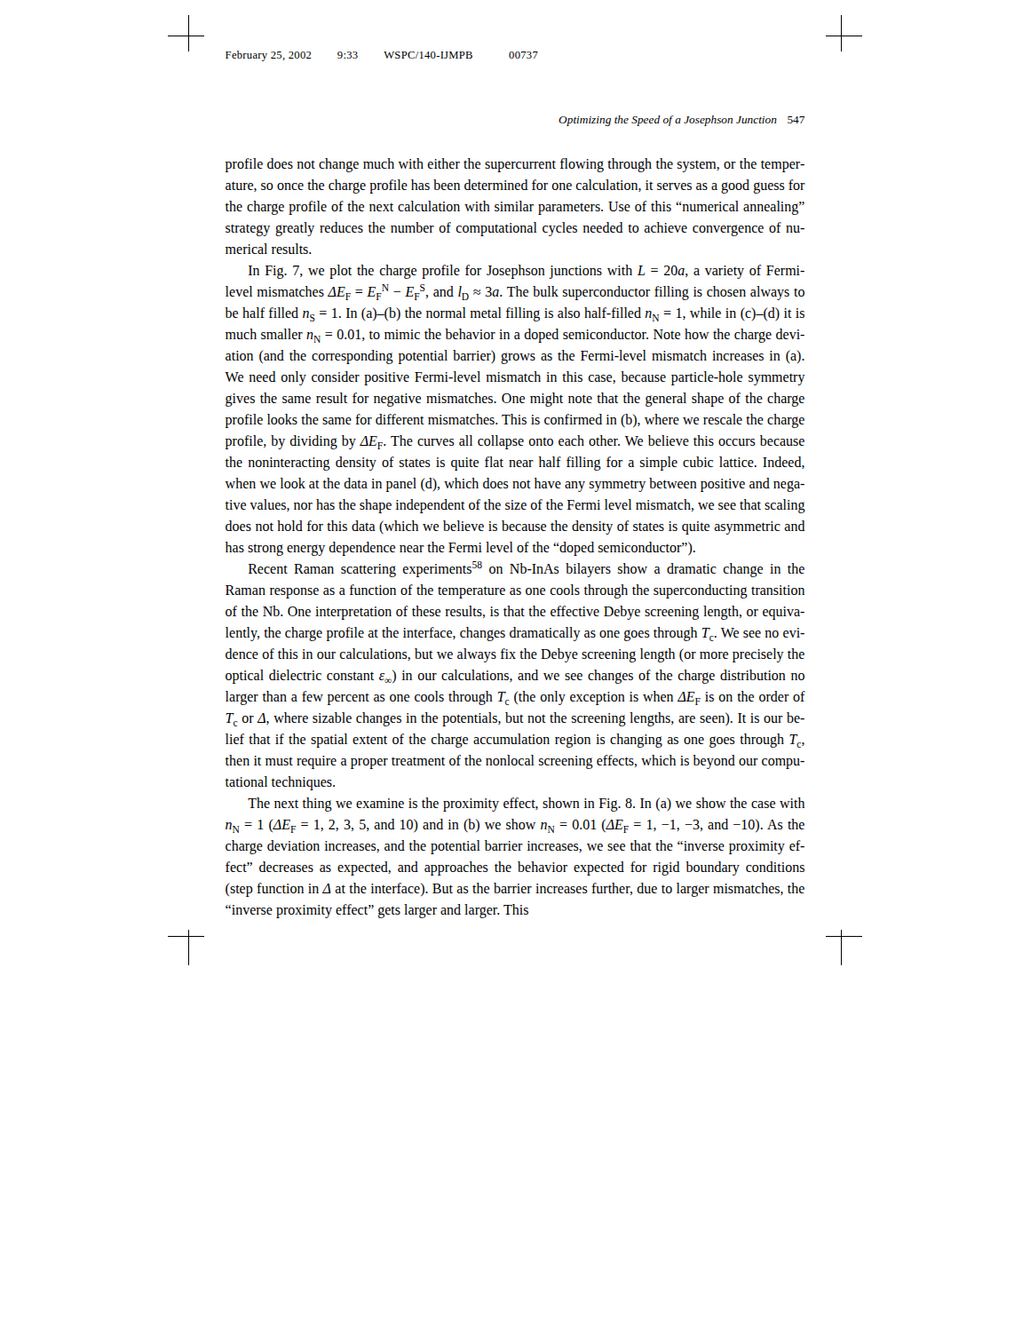February 25, 2002 9:33 WSPC/140-IJMPB 00737
Optimizing the Speed of a Josephson Junction 547
profile does not change much with either the supercurrent flowing through the system, or the temperature, so once the charge profile has been determined for one calculation, it serves as a good guess for the charge profile of the next calculation with similar parameters. Use of this “numerical annealing” strategy greatly reduces the number of computational cycles needed to achieve convergence of numerical results.
In Fig. 7, we plot the charge profile for Josephson junctions with L = 20 a, a variety of Fermi-level mismatches ΔEF = EFN − EFS, and lD ≈ 3 a. The bulk superconductor filling is chosen always to be half filled nS = 1. In (a)–(b) the normal metal filling is also half-filled nN = 1, while in (c)–(d) it is much smaller nN = 0.01, to mimic the behavior in a doped semiconductor. Note how the charge deviation (and the corresponding potential barrier) grows as the Fermi-level mismatch increases in (a). We need only consider positive Fermi-level mismatch in this case, because particle-hole symmetry gives the same result for negative mismatches. One might note that the general shape of the charge profile looks the same for different mismatches. This is confirmed in (b), where we rescale the charge profile, by dividing by ΔEF. The curves all collapse onto each other. We believe this occurs because the noninteracting density of states is quite flat near half filling for a simple cubic lattice. Indeed, when we look at the data in panel (d), which does not have any symmetry between positive and negative values, nor has the shape independent of the size of the Fermi level mismatch, we see that scaling does not hold for this data (which we believe is because the density of states is quite asymmetric and has strong energy dependence near the Fermi level of the “doped semiconductor”).
Recent Raman scattering experiments58 on Nb-InAs bilayers show a dramatic change in the Raman response as a function of the temperature as one cools through the superconducting transition of the Nb. One interpretation of these results, is that the effective Debye screening length, or equivalently, the charge profile at the interface, changes dramatically as one goes through Tc. We see no evidence of this in our calculations, but we always fix the Debye screening length (or more precisely the optical dielectric constant ε∞) in our calculations, and we see changes of the charge distribution no larger than a few percent as one cools through Tc (the only exception is when ΔEF is on the order of Tc or Δ, where sizable changes in the potentials, but not the screening lengths, are seen). It is our belief that if the spatial extent of the charge accumulation region is changing as one goes through Tc, then it must require a proper treatment of the nonlocal screening effects, which is beyond our computational techniques.
The next thing we examine is the proximity effect, shown in Fig. 8. In (a) we show the case with nN = 1 (ΔEF = 1, 2, 3, 5, and 10) and in (b) we show nN = 0.01 (ΔEF = 1, −1, −3, and −10). As the charge deviation increases, and the potential barrier increases, we see that the “inverse proximity effect” decreases as expected, and approaches the behavior expected for rigid boundary conditions (step function in Δ at the interface). But as the barrier increases further, due to larger mismatches, the “inverse proximity effect” gets larger and larger. This